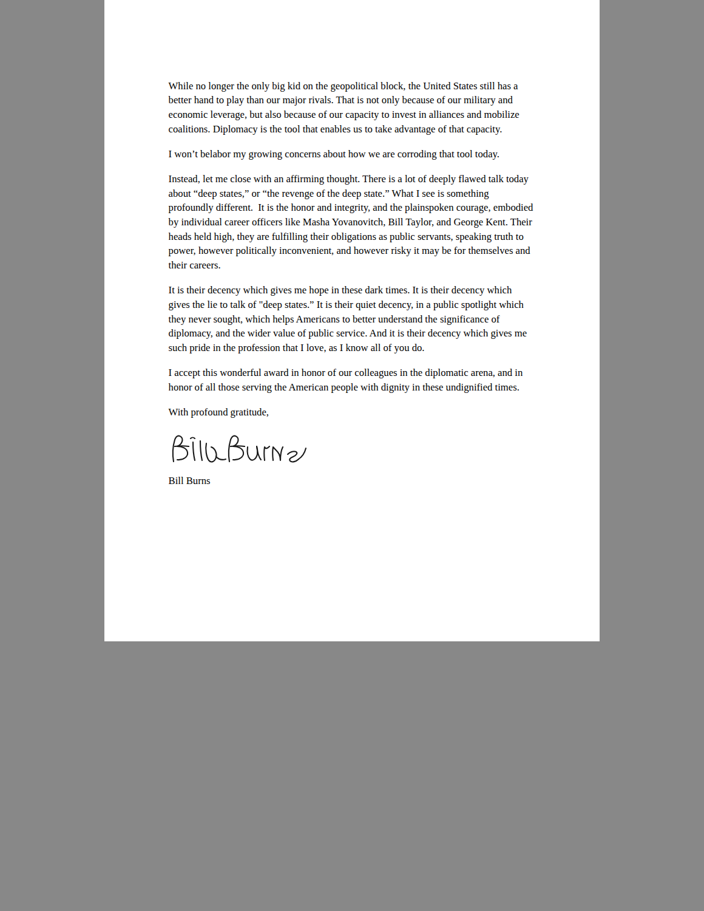While no longer the only big kid on the geopolitical block, the United States still has a better hand to play than our major rivals. That is not only because of our military and economic leverage, but also because of our capacity to invest in alliances and mobilize coalitions. Diplomacy is the tool that enables us to take advantage of that capacity.
I won’t belabor my growing concerns about how we are corroding that tool today.
Instead, let me close with an affirming thought. There is a lot of deeply flawed talk today about “deep states,” or “the revenge of the deep state.” What I see is something profoundly different. It is the honor and integrity, and the plainspoken courage, embodied by individual career officers like Masha Yovanovitch, Bill Taylor, and George Kent. Their heads held high, they are fulfilling their obligations as public servants, speaking truth to power, however politically inconvenient, and however risky it may be for themselves and their careers.
It is their decency which gives me hope in these dark times. It is their decency which gives the lie to talk of "deep states.” It is their quiet decency, in a public spotlight which they never sought, which helps Americans to better understand the significance of diplomacy, and the wider value of public service. And it is their decency which gives me such pride in the profession that I love, as I know all of you do.
I accept this wonderful award in honor of our colleagues in the diplomatic arena, and in honor of all those serving the American people with dignity in these undignified times.
With profound gratitude,
Bill Burns